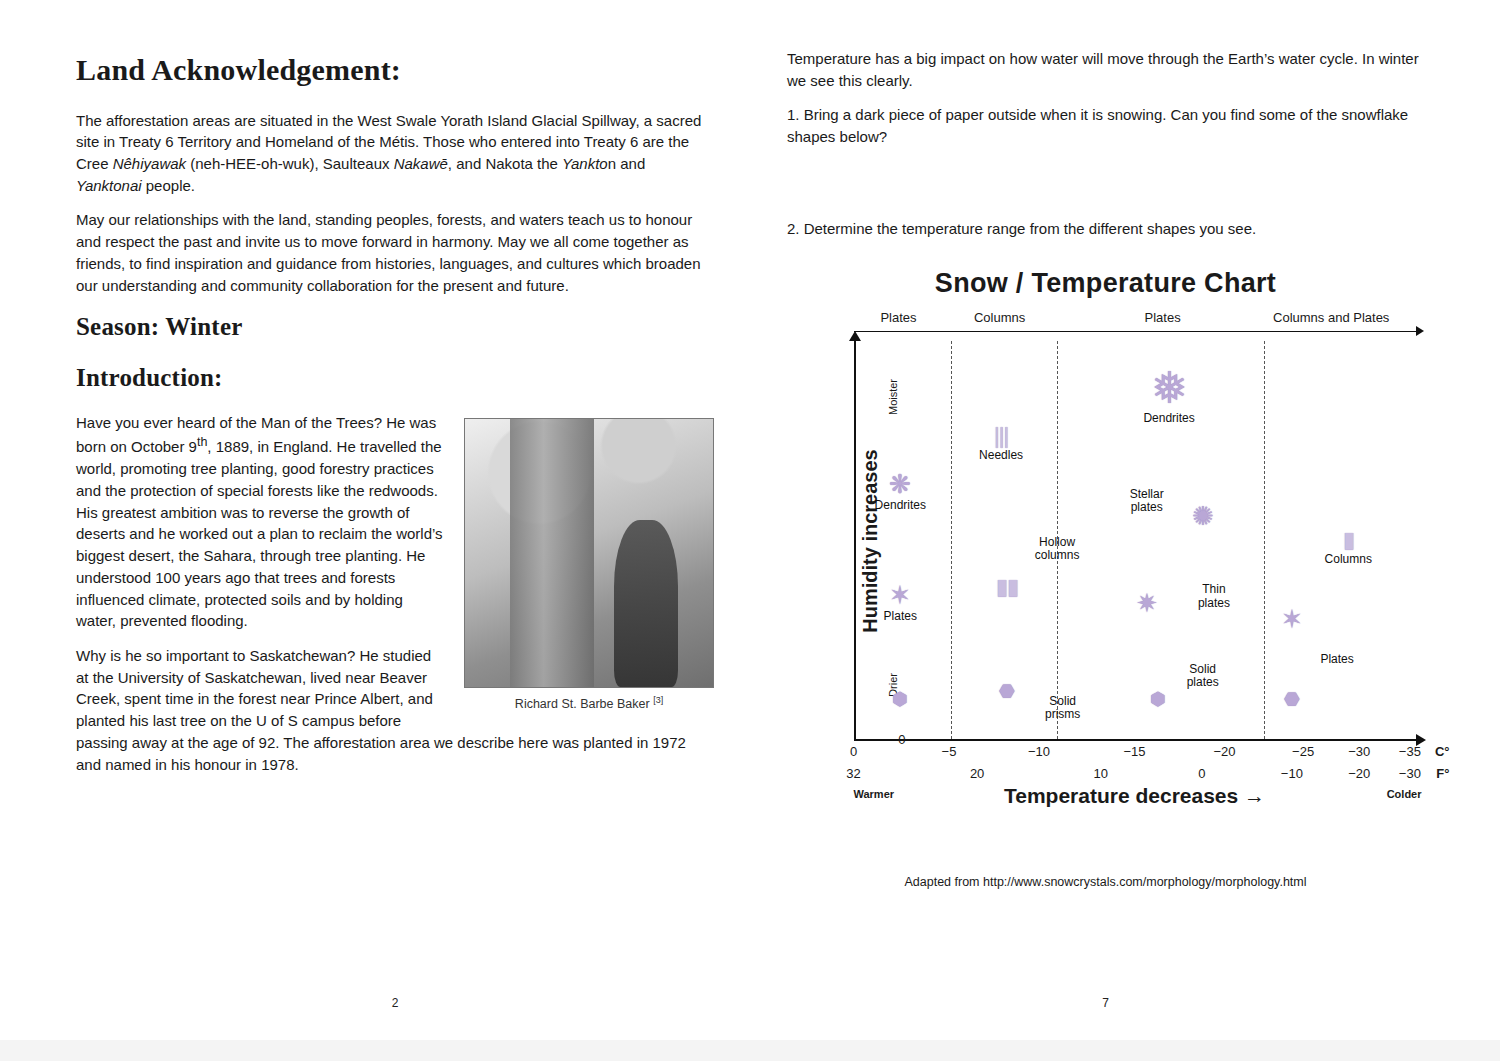Land Acknowledgement:
The afforestation areas are situated in the West Swale Yorath Island Glacial Spillway, a sacred site in Treaty 6 Territory and Homeland of the Métis. Those who entered into Treaty 6 are the Cree Nêhiyawak (neh-HEE-oh-wuk), Saulteaux Nakawē, and Nakota the Yankton and Yanktonai people.
May our relationships with the land, standing peoples, forests, and waters teach us to honour and respect the past and invite us to move forward in harmony. May we all come together as friends, to find inspiration and guidance from histories, languages, and cultures which broaden our understanding and community collaboration for the present and future.
Season: Winter
Introduction:
Richard St. Barbe Baker [3]
Have you ever heard of the Man of the Trees? He was born on October 9th, 1889, in England. He travelled the world, promoting tree planting, good forestry practices and the protection of special forests like the redwoods. His greatest ambition was to reverse the growth of deserts and he worked out a plan to reclaim the world’s biggest desert, the Sahara, through tree planting. He understood 100 years ago that trees and forests influenced climate, protected soils and by holding water, prevented flooding.
Why is he so important to Saskatchewan? He studied at the University of Saskatchewan, lived near Beaver Creek, spent time in the forest near Prince Albert, and planted his last tree on the U of S campus before passing away at the age of 92. The afforestation area we describe here was planted in 1972 and named in his honour in 1978.
2
Temperature has a big impact on how water will move through the Earth’s water cycle. In winter we see this clearly.
1. Bring a dark piece of paper outside when it is snowing. Can you find some of the snowflake shapes below?
2. Determine the temperature range from the different shapes you see.
Snow / Temperature Chart
Plates Columns Plates Columns and Plates
Humidity increases Moister Drier 0
❋ Dendrites
✶ Plates
⬢
||| Needles
▮▮
⬣
Hollow
columns
Solid
prisms
❅ Dendrites
Stellar
plates
✺
✷
Thin
plates
Solid
plates
⬢
▮ Columns
✶
Plates
⬣
0 −5 −10 −15 −20 −25 −30 −35 C° 32 20 10 0 −10 −20 −30 F° Warmer Temperature decreases → Colder
Adapted from http://www.snowcrystals.com/morphology/morphology.html
7